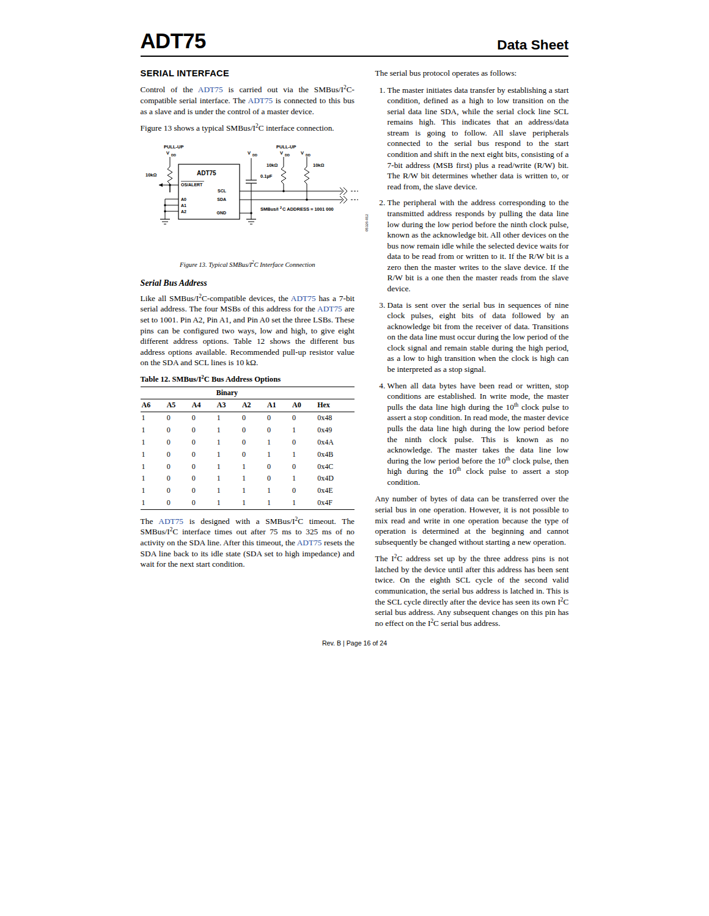ADT75
Data Sheet
SERIAL INTERFACE
Control of the ADT75 is carried out via the SMBus/I2C-compatible serial interface. The ADT75 is connected to this bus as a slave and is under the control of a master device.
Figure 13 shows a typical SMBus/I2C interface connection.
PULL-UP V DD V DD PULL-UP V DD V DD 10kΩ 10kΩ 10kΩ 0.1µF ADT75 OS/ALERT A0 A1 A2 SCL SDA GND SMBus/I 2 C ADDRESS = 1001 000 05326-012
Figure 13. Typical SMBus/I2C Interface Connection
Serial Bus Address
Like all SMBus/I2C-compatible devices, the ADT75 has a 7-bit serial address. The four MSBs of this address for the ADT75 are set to 1001. Pin A2, Pin A1, and Pin A0 set the three LSBs. These pins can be configured two ways, low and high, to give eight different address options. Table 12 shows the different bus address options available. Recommended pull-up resistor value on the SDA and SCL lines is 10 kΩ.
Table 12. SMBus/I 2 C Bus Address Options
| Binary | |
| --- | --- |
| A6 | A5 | A4 | A3 | A2 | A1 | A0 | Hex |
| 1 | 0 | 0 | 1 | 0 | 0 | 0 | 0x48 |
| 1 | 0 | 0 | 1 | 0 | 0 | 1 | 0x49 |
| 1 | 0 | 0 | 1 | 0 | 1 | 0 | 0x4A |
| 1 | 0 | 0 | 1 | 0 | 1 | 1 | 0x4B |
| 1 | 0 | 0 | 1 | 1 | 0 | 0 | 0x4C |
| 1 | 0 | 0 | 1 | 1 | 0 | 1 | 0x4D |
| 1 | 0 | 0 | 1 | 1 | 1 | 0 | 0x4E |
| 1 | 0 | 0 | 1 | 1 | 1 | 1 | 0x4F |
The ADT75 is designed with a SMBus/I2C timeout. The SMBus/I2C interface times out after 75 ms to 325 ms of no activity on the SDA line. After this timeout, the ADT75 resets the SDA line back to its idle state (SDA set to high impedance) and wait for the next start condition.
The serial bus protocol operates as follows:
The master initiates data transfer by establishing a start condition, defined as a high to low transition on the serial data line SDA, while the serial clock line SCL remains high. This indicates that an address/data stream is going to follow. All slave peripherals connected to the serial bus respond to the start condition and shift in the next eight bits, consisting of a 7-bit address (MSB first) plus a read/write (R/W) bit. The R/W bit determines whether data is written to, or read from, the slave device.
The peripheral with the address corresponding to the transmitted address responds by pulling the data line low during the low period before the ninth clock pulse, known as the acknowledge bit. All other devices on the bus now remain idle while the selected device waits for data to be read from or written to it. If the R/W bit is a zero then the master writes to the slave device. If the R/W bit is a one then the master reads from the slave device.
Data is sent over the serial bus in sequences of nine clock pulses, eight bits of data followed by an acknowledge bit from the receiver of data. Transitions on the data line must occur during the low period of the clock signal and remain stable during the high period, as a low to high transition when the clock is high can be interpreted as a stop signal.
When all data bytes have been read or written, stop conditions are established. In write mode, the master pulls the data line high during the 10th clock pulse to assert a stop condition. In read mode, the master device pulls the data line high during the low period before the ninth clock pulse. This is known as no acknowledge. The master takes the data line low during the low period before the 10th clock pulse, then high during the 10th clock pulse to assert a stop condition.
Any number of bytes of data can be transferred over the serial bus in one operation. However, it is not possible to mix read and write in one operation because the type of operation is determined at the beginning and cannot subsequently be changed without starting a new operation.
The I2C address set up by the three address pins is not latched by the device until after this address has been sent twice. On the eighth SCL cycle of the second valid communication, the serial bus address is latched in. This is the SCL cycle directly after the device has seen its own I2C serial bus address. Any subsequent changes on this pin has no effect on the I2C serial bus address.
Rev. B | Page 16 of 24